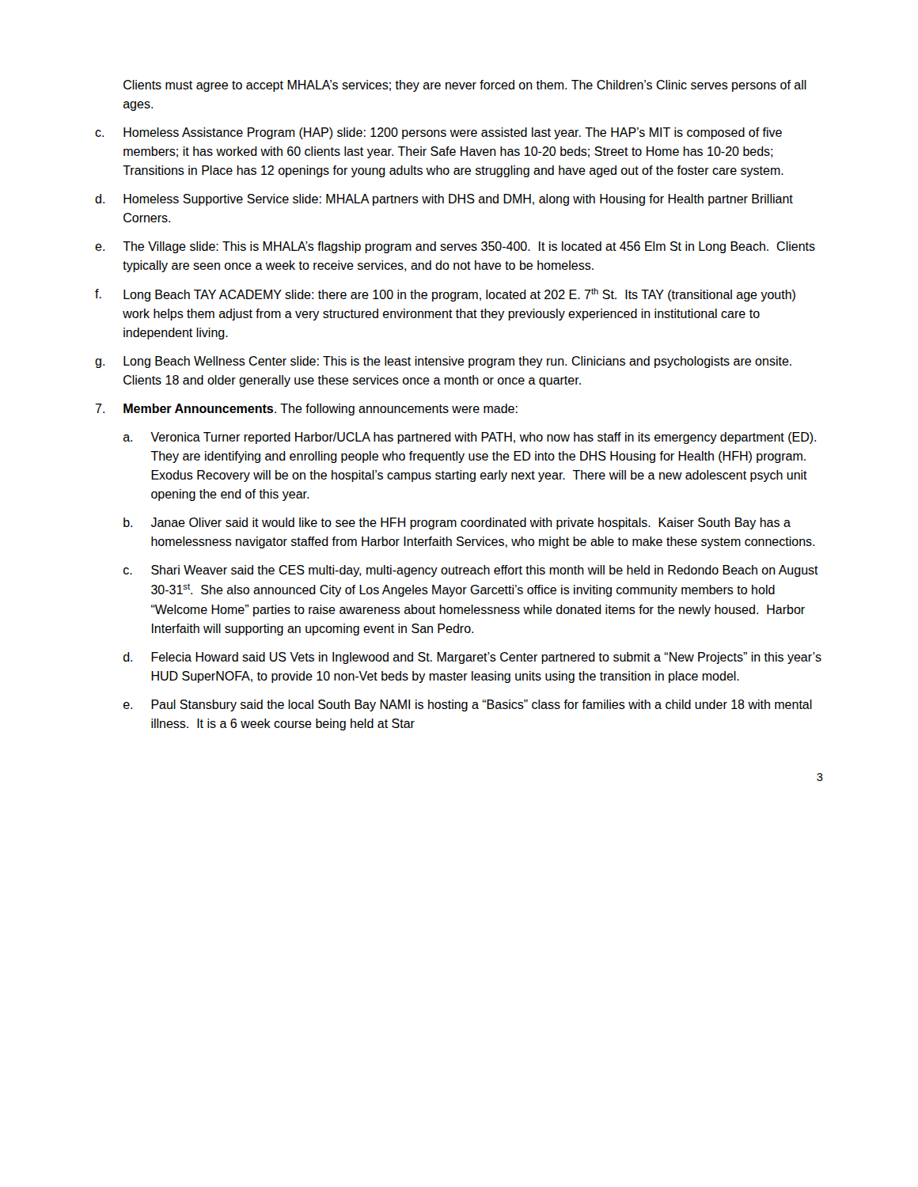Clients must agree to accept MHALA’s services; they are never forced on them. The Children’s Clinic serves persons of all ages.
c. Homeless Assistance Program (HAP) slide: 1200 persons were assisted last year. The HAP’s MIT is composed of five members; it has worked with 60 clients last year. Their Safe Haven has 10-20 beds; Street to Home has 10-20 beds; Transitions in Place has 12 openings for young adults who are struggling and have aged out of the foster care system.
d. Homeless Supportive Service slide: MHALA partners with DHS and DMH, along with Housing for Health partner Brilliant Corners.
e. The Village slide: This is MHALA’s flagship program and serves 350-400. It is located at 456 Elm St in Long Beach. Clients typically are seen once a week to receive services, and do not have to be homeless.
f. Long Beach TAY ACADEMY slide: there are 100 in the program, located at 202 E. 7th St. Its TAY (transitional age youth) work helps them adjust from a very structured environment that they previously experienced in institutional care to independent living.
g. Long Beach Wellness Center slide: This is the least intensive program they run. Clinicians and psychologists are onsite. Clients 18 and older generally use these services once a month or once a quarter.
7. Member Announcements. The following announcements were made:
a. Veronica Turner reported Harbor/UCLA has partnered with PATH, who now has staff in its emergency department (ED). They are identifying and enrolling people who frequently use the ED into the DHS Housing for Health (HFH) program. Exodus Recovery will be on the hospital’s campus starting early next year. There will be a new adolescent psych unit opening the end of this year.
b. Janae Oliver said it would like to see the HFH program coordinated with private hospitals. Kaiser South Bay has a homelessness navigator staffed from Harbor Interfaith Services, who might be able to make these system connections.
c. Shari Weaver said the CES multi-day, multi-agency outreach effort this month will be held in Redondo Beach on August 30-31st. She also announced City of Los Angeles Mayor Garcetti’s office is inviting community members to hold “Welcome Home” parties to raise awareness about homelessness while donated items for the newly housed. Harbor Interfaith will supporting an upcoming event in San Pedro.
d. Felecia Howard said US Vets in Inglewood and St. Margaret’s Center partnered to submit a “New Projects” in this year’s HUD SuperNOFA, to provide 10 non-Vet beds by master leasing units using the transition in place model.
e. Paul Stansbury said the local South Bay NAMI is hosting a “Basics” class for families with a child under 18 with mental illness. It is a 6 week course being held at Star
3